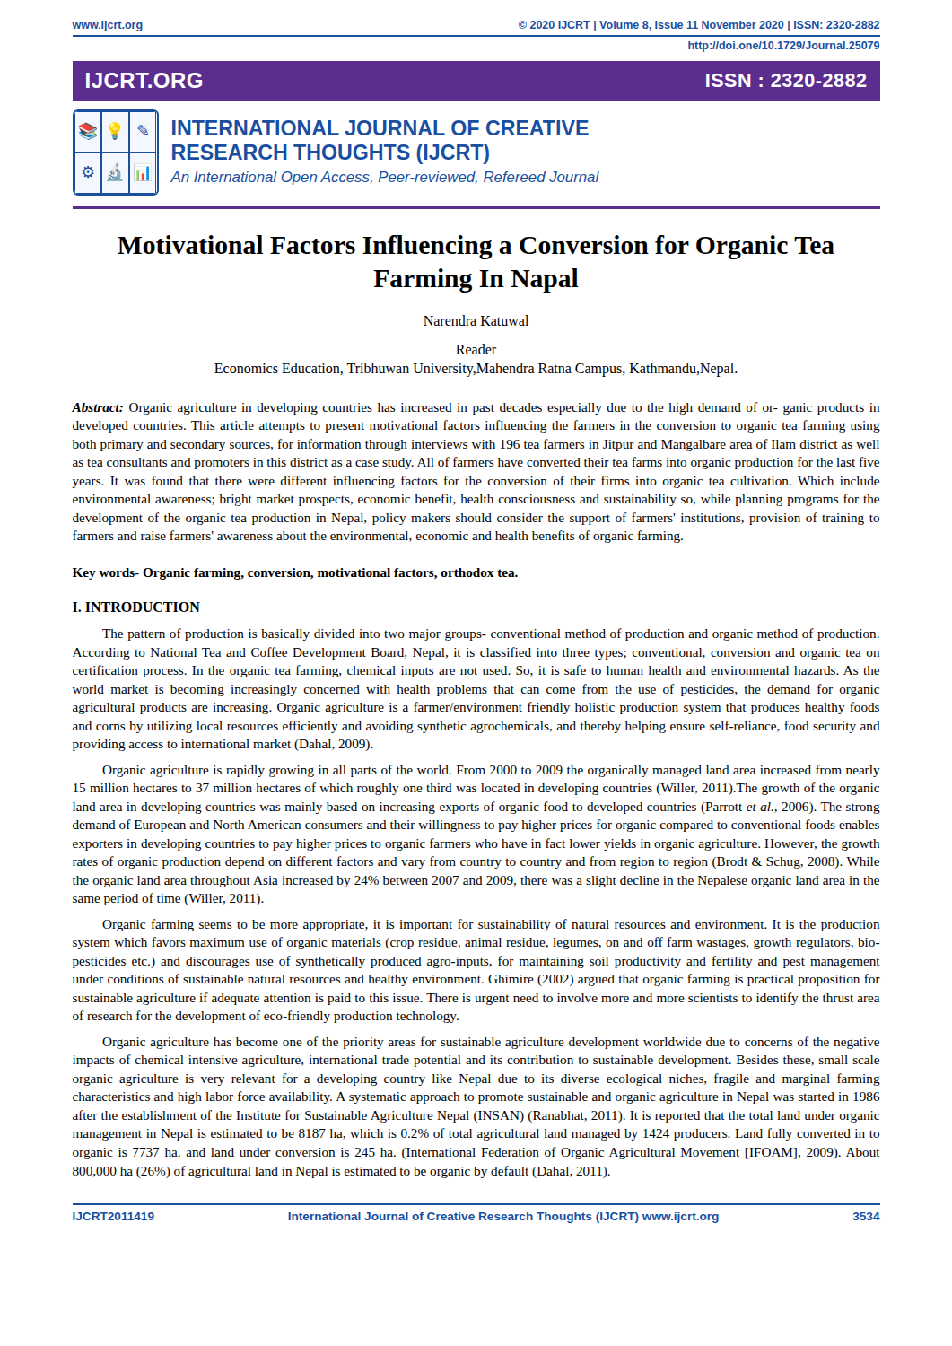www.ijcrt.org © 2020 IJCRT | Volume 8, Issue 11 November 2020 | ISSN: 2320-2882
http://doi.one/10.1729/Journal.25079
IJCRT.ORG ISSN : 2320-2882
📚
💡
✎
⚙
🔬
📊
INTERNATIONAL JOURNAL OF CREATIVE
RESEARCH THOUGHTS (IJCRT)
An International Open Access, Peer-reviewed, Refereed Journal
Motivational Factors Influencing a Conversion for Organic Tea Farming In Napal
Narendra Katuwal
Reader Economics Education, Tribhuwan University,Mahendra Ratna Campus, Kathmandu,Nepal.
Abstract: Organic agriculture in developing countries has increased in past decades especially due to the high demand of or- ganic products in developed countries. This article attempts to present motivational factors influencing the farmers in the conversion to organic tea farming using both primary and secondary sources, for information through interviews with 196 tea farmers in Jitpur and Mangalbare area of Ilam district as well as tea consultants and promoters in this district as a case study. All of farmers have converted their tea farms into organic production for the last five years. It was found that there were different influencing factors for the conversion of their firms into organic tea cultivation. Which include environmental awareness; bright market prospects, economic benefit, health consciousness and sustainability so, while planning programs for the development of the organic tea production in Nepal, policy makers should consider the support of farmers' institutions, provision of training to farmers and raise farmers' awareness about the environmental, economic and health benefits of organic farming.
Key words- Organic farming, conversion, motivational factors, orthodox tea.
I. INTRODUCTION
The pattern of production is basically divided into two major groups- conventional method of production and organic method of production. According to National Tea and Coffee Development Board, Nepal, it is classified into three types; conventional, conversion and organic tea on certification process. In the organic tea farming, chemical inputs are not used. So, it is safe to human health and environmental hazards. As the world market is becoming increasingly concerned with health problems that can come from the use of pesticides, the demand for organic agricultural products are increasing. Organic agriculture is a farmer/environment friendly holistic production system that produces healthy foods and corns by utilizing local resources efficiently and avoiding synthetic agrochemicals, and thereby helping ensure self-reliance, food security and providing access to international market (Dahal, 2009).
Organic agriculture is rapidly growing in all parts of the world. From 2000 to 2009 the organically managed land area increased from nearly 15 million hectares to 37 million hectares of which roughly one third was located in developing countries (Willer, 2011).The growth of the organic land area in developing countries was mainly based on increasing exports of organic food to developed countries (Parrott et al., 2006). The strong demand of European and North American consumers and their willingness to pay higher prices for organic compared to conventional foods enables exporters in developing countries to pay higher prices to organic farmers who have in fact lower yields in organic agriculture. However, the growth rates of organic production depend on different factors and vary from country to country and from region to region (Brodt & Schug, 2008). While the organic land area throughout Asia increased by 24% between 2007 and 2009, there was a slight decline in the Nepalese organic land area in the same period of time (Willer, 2011).
Organic farming seems to be more appropriate, it is important for sustainability of natural resources and environment. It is the production system which favors maximum use of organic materials (crop residue, animal residue, legumes, on and off farm wastages, growth regulators, bio-pesticides etc.) and discourages use of synthetically produced agro-inputs, for maintaining soil productivity and fertility and pest management under conditions of sustainable natural resources and healthy environment. Ghimire (2002) argued that organic farming is practical proposition for sustainable agriculture if adequate attention is paid to this issue. There is urgent need to involve more and more scientists to identify the thrust area of research for the development of eco-friendly production technology.
Organic agriculture has become one of the priority areas for sustainable agriculture development worldwide due to concerns of the negative impacts of chemical intensive agriculture, international trade potential and its contribution to sustainable development. Besides these, small scale organic agriculture is very relevant for a developing country like Nepal due to its diverse ecological niches, fragile and marginal farming characteristics and high labor force availability. A systematic approach to promote sustainable and organic agriculture in Nepal was started in 1986 after the establishment of the Institute for Sustainable Agriculture Nepal (INSAN) (Ranabhat, 2011). It is reported that the total land under organic management in Nepal is estimated to be 8187 ha, which is 0.2% of total agricultural land managed by 1424 producers. Land fully converted in to organic is 7737 ha. and land under conversion is 245 ha. (International Federation of Organic Agricultural Movement [IFOAM], 2009). About 800,000 ha (26%) of agricultural land in Nepal is estimated to be organic by default (Dahal, 2011).
IJCRT2011419 International Journal of Creative Research Thoughts (IJCRT) www.ijcrt.org 3534